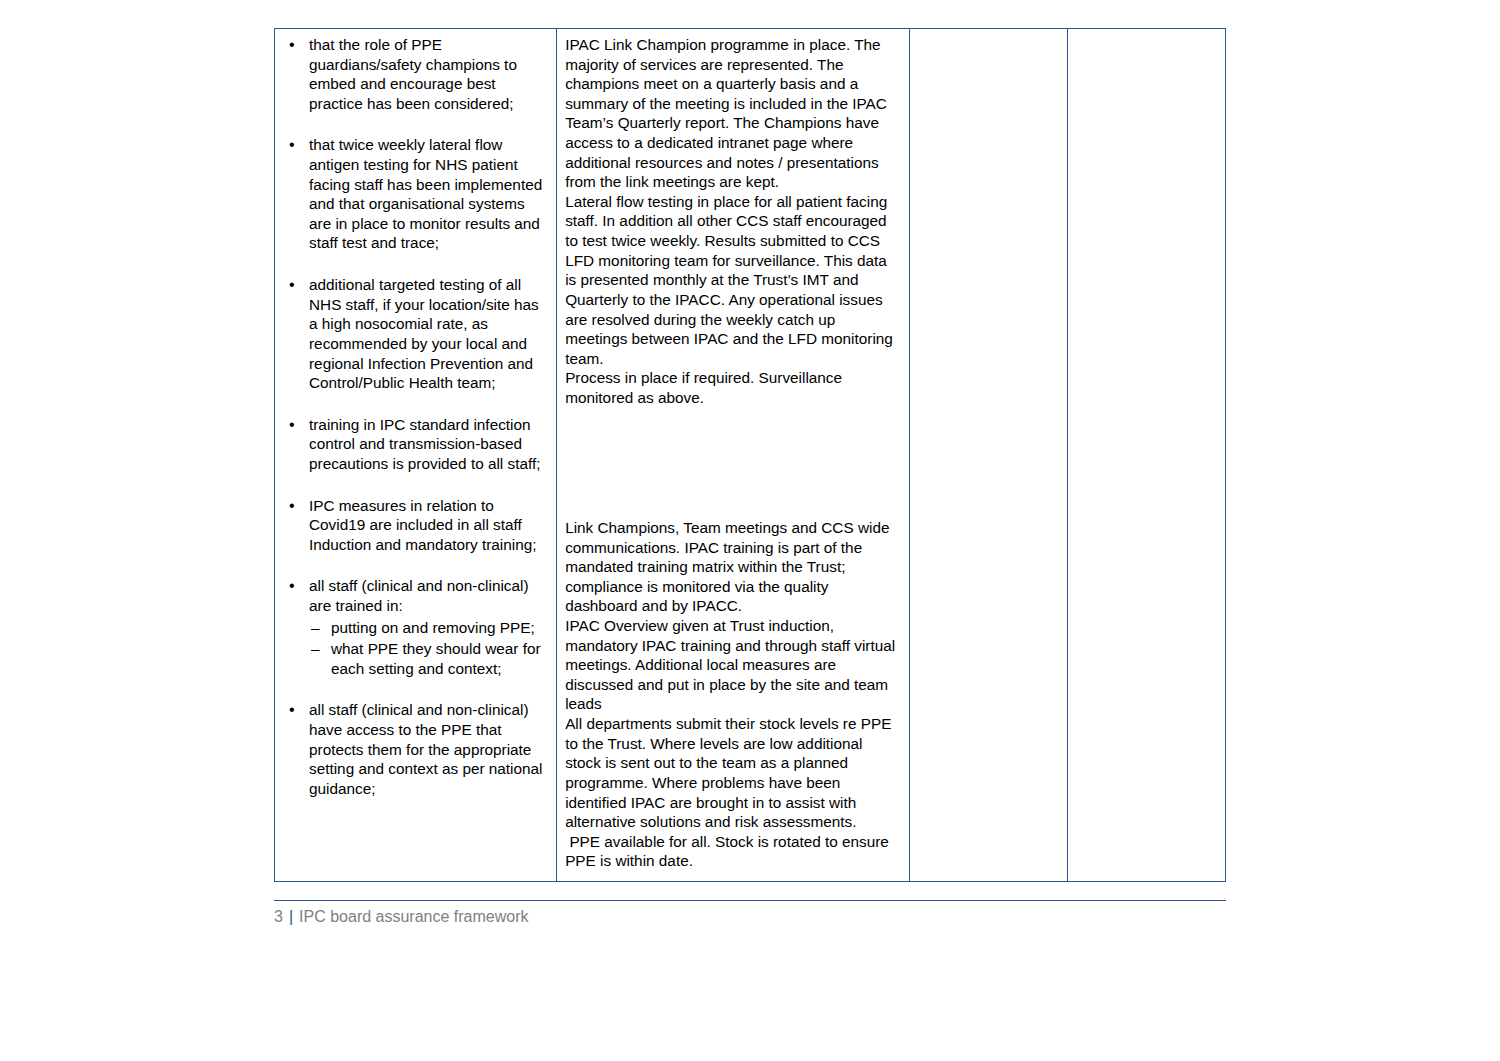| that the role of PPE guardians/safety champions to embed and encourage best practice has been considered; that twice weekly lateral flow antigen testing for NHS patient facing staff has been implemented and that organisational systems are in place to monitor results and staff test and trace; additional targeted testing of all NHS staff, if your location/site has a high nosocomial rate, as recommended by your local and regional Infection Prevention and Control/Public Health team; training in IPC standard infection control and transmission-based precautions is provided to all staff; IPC measures in relation to Covid19 are included in all staff Induction and mandatory training; all staff (clinical and non-clinical) are trained in: putting on and removing PPE; what PPE they should wear for each setting and context; all staff (clinical and non-clinical) have access to the PPE that protects them for the appropriate setting and context as per national guidance; | IPAC Link Champion programme in place. The majority of services are represented. The champions meet on a quarterly basis and a summary of the meeting is included in the IPAC Team’s Quarterly report. The Champions have access to a dedicated intranet page where additional resources and notes / presentations from the link meetings are kept. Lateral flow testing in place for all patient facing staff. In addition all other CCS staff encouraged to test twice weekly. Results submitted to CCS LFD monitoring team for surveillance. This data is presented monthly at the Trust’s IMT and Quarterly to the IPACC. Any operational issues are resolved during the weekly catch up meetings between IPAC and the LFD monitoring team. Process in place if required. Surveillance monitored as above. Link Champions, Team meetings and CCS wide communications. IPAC training is part of the mandated training matrix within the Trust; compliance is monitored via the quality dashboard and by IPACC. IPAC Overview given at Trust induction, mandatory IPAC training and through staff virtual meetings. Additional local measures are discussed and put in place by the site and team leads All departments submit their stock levels re PPE to the Trust. Where levels are low additional stock is sent out to the team as a planned programme. Where problems have been identified IPAC are brought in to assist with alternative solutions and risk assessments. PPE available for all. Stock is rotated to ensure PPE is within date. | | |
3|IPC board assurance framework